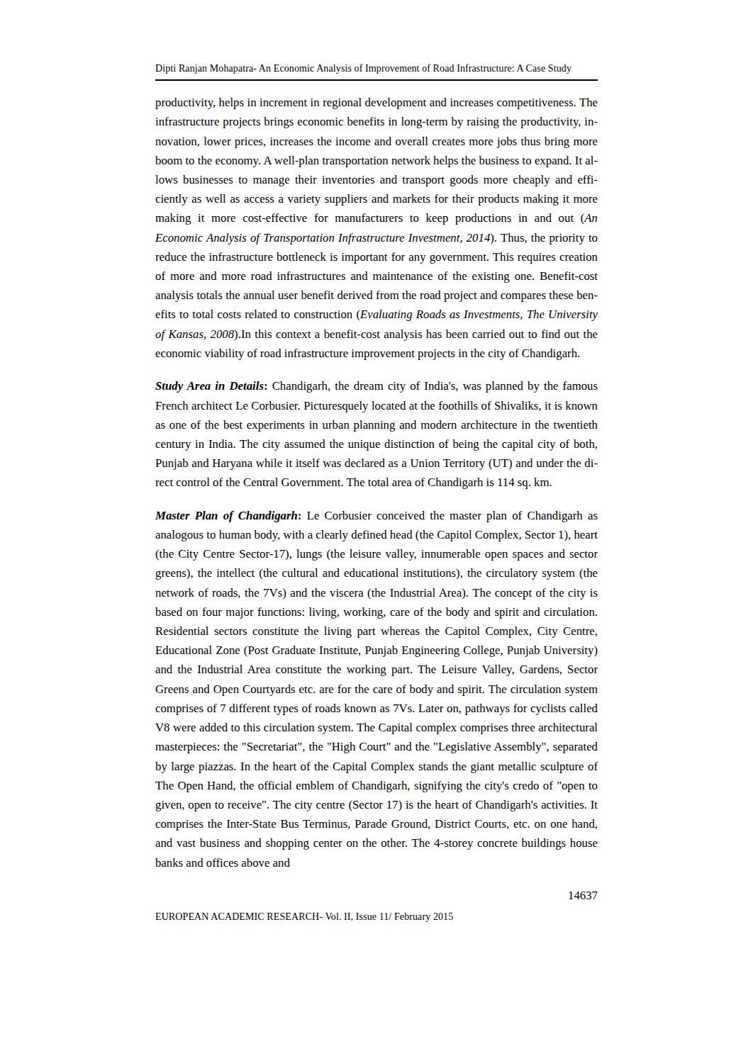Dipti Ranjan Mohapatra- An Economic Analysis of Improvement of Road Infrastructure: A Case Study
productivity, helps in increment in regional development and increases competitiveness. The infrastructure projects brings economic benefits in long-term by raising the productivity, innovation, lower prices, increases the income and overall creates more jobs thus bring more boom to the economy. A well-plan transportation network helps the business to expand. It allows businesses to manage their inventories and transport goods more cheaply and efficiently as well as access a variety suppliers and markets for their products making it more making it more cost-effective for manufacturers to keep productions in and out (An Economic Analysis of Transportation Infrastructure Investment, 2014). Thus, the priority to reduce the infrastructure bottleneck is important for any government. This requires creation of more and more road infrastructures and maintenance of the existing one. Benefit-cost analysis totals the annual user benefit derived from the road project and compares these benefits to total costs related to construction (Evaluating Roads as Investments, The University of Kansas, 2008).In this context a benefit-cost analysis has been carried out to find out the economic viability of road infrastructure improvement projects in the city of Chandigarh.
Study Area in Details: Chandigarh, the dream city of India's, was planned by the famous French architect Le Corbusier. Picturesquely located at the foothills of Shivaliks, it is known as one of the best experiments in urban planning and modern architecture in the twentieth century in India. The city assumed the unique distinction of being the capital city of both, Punjab and Haryana while it itself was declared as a Union Territory (UT) and under the direct control of the Central Government. The total area of Chandigarh is 114 sq. km.
Master Plan of Chandigarh: Le Corbusier conceived the master plan of Chandigarh as analogous to human body, with a clearly defined head (the Capitol Complex, Sector 1), heart (the City Centre Sector-17), lungs (the leisure valley, innumerable open spaces and sector greens), the intellect (the cultural and educational institutions), the circulatory system (the network of roads, the 7Vs) and the viscera (the Industrial Area). The concept of the city is based on four major functions: living, working, care of the body and spirit and circulation. Residential sectors constitute the living part whereas the Capitol Complex, City Centre, Educational Zone (Post Graduate Institute, Punjab Engineering College, Punjab University) and the Industrial Area constitute the working part. The Leisure Valley, Gardens, Sector Greens and Open Courtyards etc. are for the care of body and spirit. The circulation system comprises of 7 different types of roads known as 7Vs. Later on, pathways for cyclists called V8 were added to this circulation system. The Capital complex comprises three architectural masterpieces: the "Secretariat", the "High Court" and the "Legislative Assembly", separated by large piazzas. In the heart of the Capital Complex stands the giant metallic sculpture of The Open Hand, the official emblem of Chandigarh, signifying the city's credo of "open to given, open to receive". The city centre (Sector 17) is the heart of Chandigarh's activities. It comprises the Inter-State Bus Terminus, Parade Ground, District Courts, etc. on one hand, and vast business and shopping center on the other. The 4-storey concrete buildings house banks and offices above and
14637
EUROPEAN ACADEMIC RESEARCH- Vol. II, Issue 11/ February 2015